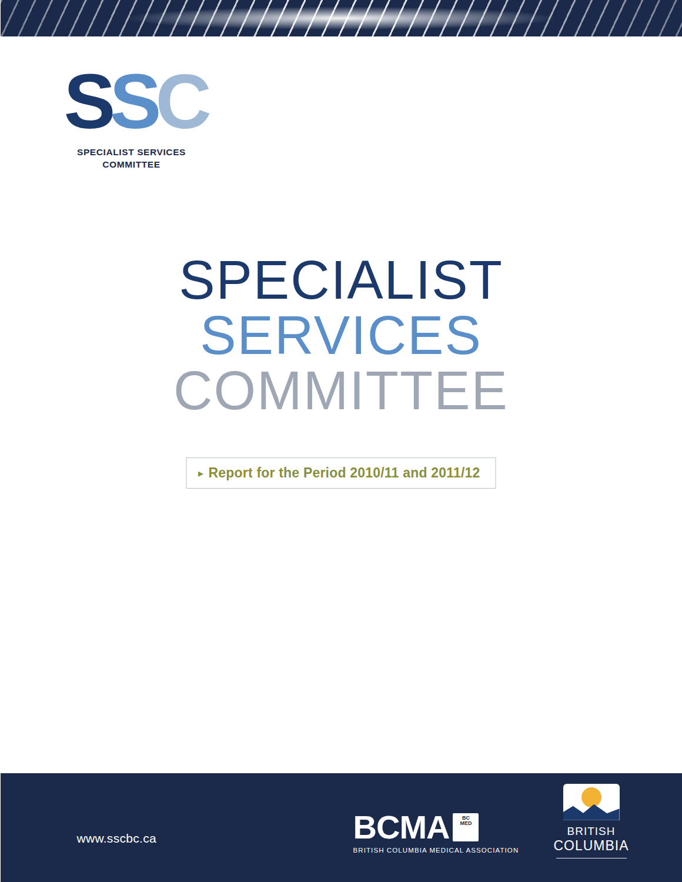SSC
SPECIALIST SERVICES
COMMITTEE
SPECIALIST
SERVICES
COMMITTEE
▸Report for the Period 2010/11 and 2011/12
www.sscbc.ca
BCMA BC
MED
BRITISH COLUMBIA MEDICAL ASSOCIATION
BRITISH
COLUMBIA